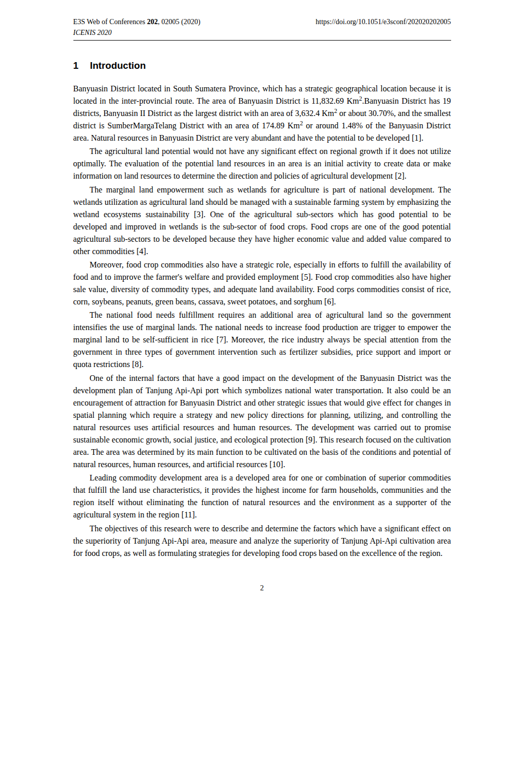E3S Web of Conferences 202, 02005 (2020)
ICENIS 2020
https://doi.org/10.1051/e3sconf/202020202005
1 Introduction
Banyuasin District located in South Sumatera Province, which has a strategic geographical location because it is located in the inter-provincial route. The area of Banyuasin District is 11,832.69 Km2.Banyuasin District has 19 districts, Banyuasin II District as the largest district with an area of 3,632.4 Km2 or about 30.70%, and the smallest district is SumberMargaTelang District with an area of 174.89 Km2 or around 1.48% of the Banyuasin District area. Natural resources in Banyuasin District are very abundant and have the potential to be developed [1].
The agricultural land potential would not have any significant effect on regional growth if it does not utilize optimally. The evaluation of the potential land resources in an area is an initial activity to create data or make information on land resources to determine the direction and policies of agricultural development [2].
The marginal land empowerment such as wetlands for agriculture is part of national development. The wetlands utilization as agricultural land should be managed with a sustainable farming system by emphasizing the wetland ecosystems sustainability [3]. One of the agricultural sub-sectors which has good potential to be developed and improved in wetlands is the sub-sector of food crops. Food crops are one of the good potential agricultural sub-sectors to be developed because they have higher economic value and added value compared to other commodities [4].
Moreover, food crop commodities also have a strategic role, especially in efforts to fulfill the availability of food and to improve the farmer's welfare and provided employment [5]. Food crop commodities also have higher sale value, diversity of commodity types, and adequate land availability. Food corps commodities consist of rice, corn, soybeans, peanuts, green beans, cassava, sweet potatoes, and sorghum [6].
The national food needs fulfillment requires an additional area of agricultural land so the government intensifies the use of marginal lands. The national needs to increase food production are trigger to empower the marginal land to be self-sufficient in rice [7]. Moreover, the rice industry always be special attention from the government in three types of government intervention such as fertilizer subsidies, price support and import or quota restrictions [8].
One of the internal factors that have a good impact on the development of the Banyuasin District was the development plan of Tanjung Api-Api port which symbolizes national water transportation. It also could be an encouragement of attraction for Banyuasin District and other strategic issues that would give effect for changes in spatial planning which require a strategy and new policy directions for planning, utilizing, and controlling the natural resources uses artificial resources and human resources. The development was carried out to promise sustainable economic growth, social justice, and ecological protection [9]. This research focused on the cultivation area. The area was determined by its main function to be cultivated on the basis of the conditions and potential of natural resources, human resources, and artificial resources [10].
Leading commodity development area is a developed area for one or combination of superior commodities that fulfill the land use characteristics, it provides the highest income for farm households, communities and the region itself without eliminating the function of natural resources and the environment as a supporter of the agricultural system in the region [11].
The objectives of this research were to describe and determine the factors which have a significant effect on the superiority of Tanjung Api-Api area, measure and analyze the superiority of Tanjung Api-Api cultivation area for food crops, as well as formulating strategies for developing food crops based on the excellence of the region.
2